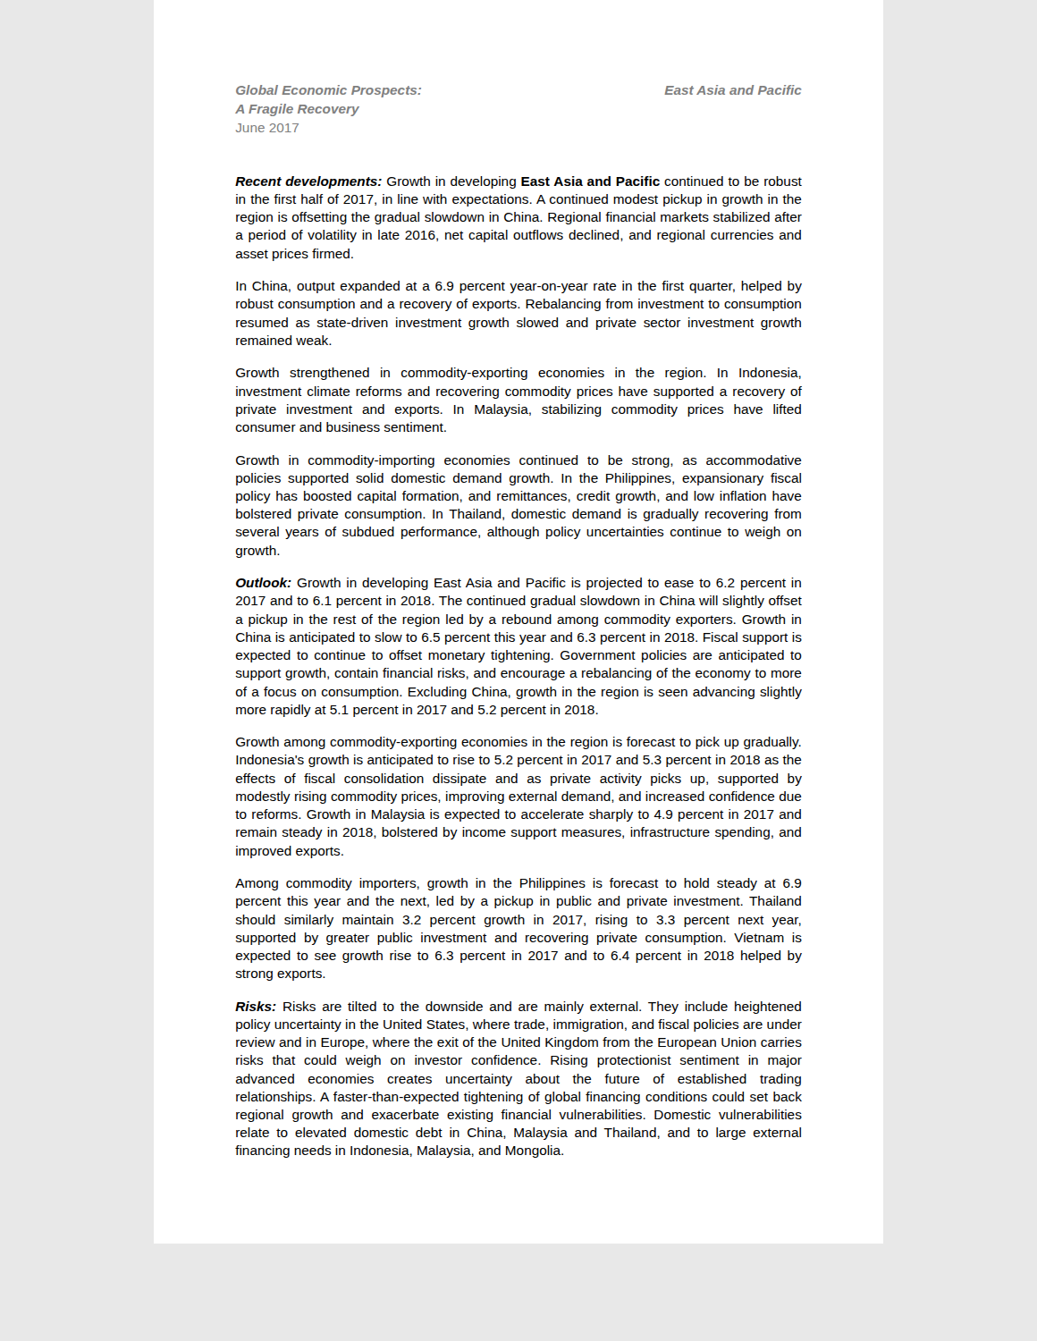Global Economic Prospects:
A Fragile Recovery
East Asia and Pacific
June 2017
Recent developments: Growth in developing East Asia and Pacific continued to be robust in the first half of 2017, in line with expectations. A continued modest pickup in growth in the region is offsetting the gradual slowdown in China. Regional financial markets stabilized after a period of volatility in late 2016, net capital outflows declined, and regional currencies and asset prices firmed.
In China, output expanded at a 6.9 percent year-on-year rate in the first quarter, helped by robust consumption and a recovery of exports. Rebalancing from investment to consumption resumed as state-driven investment growth slowed and private sector investment growth remained weak.
Growth strengthened in commodity-exporting economies in the region. In Indonesia, investment climate reforms and recovering commodity prices have supported a recovery of private investment and exports. In Malaysia, stabilizing commodity prices have lifted consumer and business sentiment.
Growth in commodity-importing economies continued to be strong, as accommodative policies supported solid domestic demand growth. In the Philippines, expansionary fiscal policy has boosted capital formation, and remittances, credit growth, and low inflation have bolstered private consumption. In Thailand, domestic demand is gradually recovering from several years of subdued performance, although policy uncertainties continue to weigh on growth.
Outlook: Growth in developing East Asia and Pacific is projected to ease to 6.2 percent in 2017 and to 6.1 percent in 2018. The continued gradual slowdown in China will slightly offset a pickup in the rest of the region led by a rebound among commodity exporters. Growth in China is anticipated to slow to 6.5 percent this year and 6.3 percent in 2018. Fiscal support is expected to continue to offset monetary tightening. Government policies are anticipated to support growth, contain financial risks, and encourage a rebalancing of the economy to more of a focus on consumption. Excluding China, growth in the region is seen advancing slightly more rapidly at 5.1 percent in 2017 and 5.2 percent in 2018.
Growth among commodity-exporting economies in the region is forecast to pick up gradually. Indonesia's growth is anticipated to rise to 5.2 percent in 2017 and 5.3 percent in 2018 as the effects of fiscal consolidation dissipate and as private activity picks up, supported by modestly rising commodity prices, improving external demand, and increased confidence due to reforms. Growth in Malaysia is expected to accelerate sharply to 4.9 percent in 2017 and remain steady in 2018, bolstered by income support measures, infrastructure spending, and improved exports.
Among commodity importers, growth in the Philippines is forecast to hold steady at 6.9 percent this year and the next, led by a pickup in public and private investment. Thailand should similarly maintain 3.2 percent growth in 2017, rising to 3.3 percent next year, supported by greater public investment and recovering private consumption. Vietnam is expected to see growth rise to 6.3 percent in 2017 and to 6.4 percent in 2018 helped by strong exports.
Risks: Risks are tilted to the downside and are mainly external. They include heightened policy uncertainty in the United States, where trade, immigration, and fiscal policies are under review and in Europe, where the exit of the United Kingdom from the European Union carries risks that could weigh on investor confidence. Rising protectionist sentiment in major advanced economies creates uncertainty about the future of established trading relationships. A faster-than-expected tightening of global financing conditions could set back regional growth and exacerbate existing financial vulnerabilities. Domestic vulnerabilities relate to elevated domestic debt in China, Malaysia and Thailand, and to large external financing needs in Indonesia, Malaysia, and Mongolia.